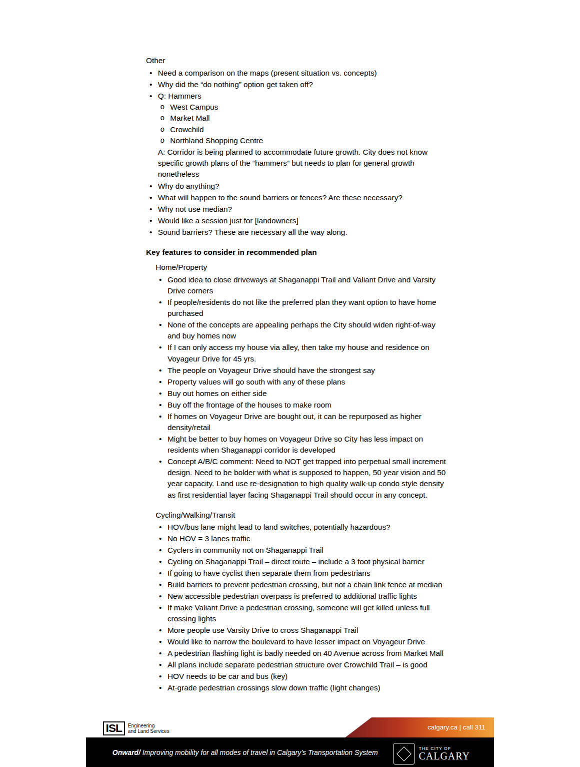Other
Need a comparison on the maps (present situation vs. concepts)
Why did the “do nothing” option get taken off?
Q: Hammers
West Campus
Market Mall
Crowchild
Northland Shopping Centre
A: Corridor is being planned to accommodate future growth. City does not know specific growth plans of the “hammers” but needs to plan for general growth nonetheless
Why do anything?
What will happen to the sound barriers or fences? Are these necessary?
Why not use median?
Would like a session just for [landowners]
Sound barriers? These are necessary all the way along.
Key features to consider in recommended plan
Home/Property
Good idea to close driveways at Shaganappi Trail and Valiant Drive and Varsity Drive corners
If people/residents do not like the preferred plan they want option to have home purchased
None of the concepts are appealing perhaps the City should widen right-of-way and buy homes now
If I can only access my house via alley, then take my house and residence on Voyageur Drive for 45 yrs.
The people on Voyageur Drive should have the strongest say
Property values will go south with any of these plans
Buy out homes on either side
Buy off the frontage of the houses to make room
If homes on Voyageur Drive are bought out, it can be repurposed as higher density/retail
Might be better to buy homes on Voyageur Drive so City has less impact on residents when Shaganappi corridor is developed
Concept A/B/C comment: Need to NOT get trapped into perpetual small increment design. Need to be bolder with what is supposed to happen, 50 year vision and 50 year capacity. Land use re-designation to high quality walk-up condo style density as first residential layer facing Shaganappi Trail should occur in any concept.
Cycling/Walking/Transit
HOV/bus lane might lead to land switches, potentially hazardous?
No HOV = 3 lanes traffic
Cyclers in community not on Shaganappi Trail
Cycling on Shaganappi Trail – direct route – include a 3 foot physical barrier
If going to have cyclist then separate them from pedestrians
Build barriers to prevent pedestrian crossing, but not a chain link fence at median
New accessible pedestrian overpass is preferred to additional traffic lights
If make Valiant Drive a pedestrian crossing, someone will get killed unless full crossing lights
More people use Varsity Drive to cross Shaganappi Trail
Would like to narrow the boulevard to have lesser impact on Voyageur Drive
A pedestrian flashing light is badly needed on 40 Avenue across from Market Mall
All plans include separate pedestrian structure over Crowchild Trail – is good
HOV needs to be car and bus (key)
At-grade pedestrian crossings slow down traffic (light changes)
calgary.ca | call 311
Onward/ Improving mobility for all modes of travel in Calgary’s Transportation System
ISL
Engineering
and Land Services
THE CITY OF CALGARY